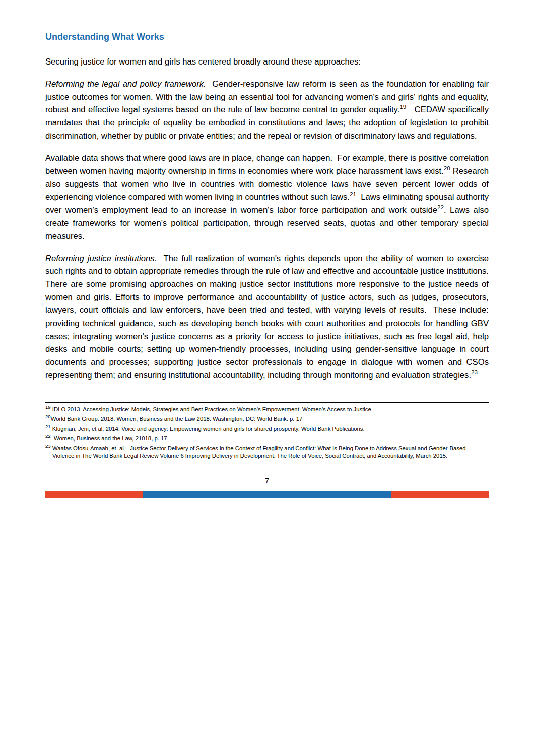Understanding What Works
Securing justice for women and girls has centered broadly around these approaches:
Reforming the legal and policy framework. Gender-responsive law reform is seen as the foundation for enabling fair justice outcomes for women. With the law being an essential tool for advancing women's and girls' rights and equality, robust and effective legal systems based on the rule of law become central to gender equality.19 CEDAW specifically mandates that the principle of equality be embodied in constitutions and laws; the adoption of legislation to prohibit discrimination, whether by public or private entities; and the repeal or revision of discriminatory laws and regulations.
Available data shows that where good laws are in place, change can happen. For example, there is positive correlation between women having majority ownership in firms in economies where work place harassment laws exist.20 Research also suggests that women who live in countries with domestic violence laws have seven percent lower odds of experiencing violence compared with women living in countries without such laws.21 Laws eliminating spousal authority over women's employment lead to an increase in women's labor force participation and work outside22. Laws also create frameworks for women's political participation, through reserved seats, quotas and other temporary special measures.
Reforming justice institutions. The full realization of women's rights depends upon the ability of women to exercise such rights and to obtain appropriate remedies through the rule of law and effective and accountable justice institutions. There are some promising approaches on making justice sector institutions more responsive to the justice needs of women and girls. Efforts to improve performance and accountability of justice actors, such as judges, prosecutors, lawyers, court officials and law enforcers, have been tried and tested, with varying levels of results. These include: providing technical guidance, such as developing bench books with court authorities and protocols for handling GBV cases; integrating women's justice concerns as a priority for access to justice initiatives, such as free legal aid, help desks and mobile courts; setting up women-friendly processes, including using gender-sensitive language in court documents and processes; supporting justice sector professionals to engage in dialogue with women and CSOs representing them; and ensuring institutional accountability, including through monitoring and evaluation strategies.23
19 IDLO 2013. Accessing Justice: Models, Strategies and Best Practices on Women's Empowerment. Women's Access to Justice.
20World Bank Group. 2018. Women, Business and the Law 2018. Washington, DC: World Bank. p. 17
21 Klugman, Jeni, et al. 2014. Voice and agency: Empowering women and girls for shared prosperity. World Bank Publications.
22 Women, Business and the Law, 21018, p. 17
23 Waafas Ofosu-Amaah, et. al. Justice Sector Delivery of Services in the Context of Fragility and Conflict: What Is Being Done to Address Sexual and Gender-Based Violence in The World Bank Legal Review Volume 6 Improving Delivery in Development: The Role of Voice, Social Contract, and Accountability, March 2015.
7